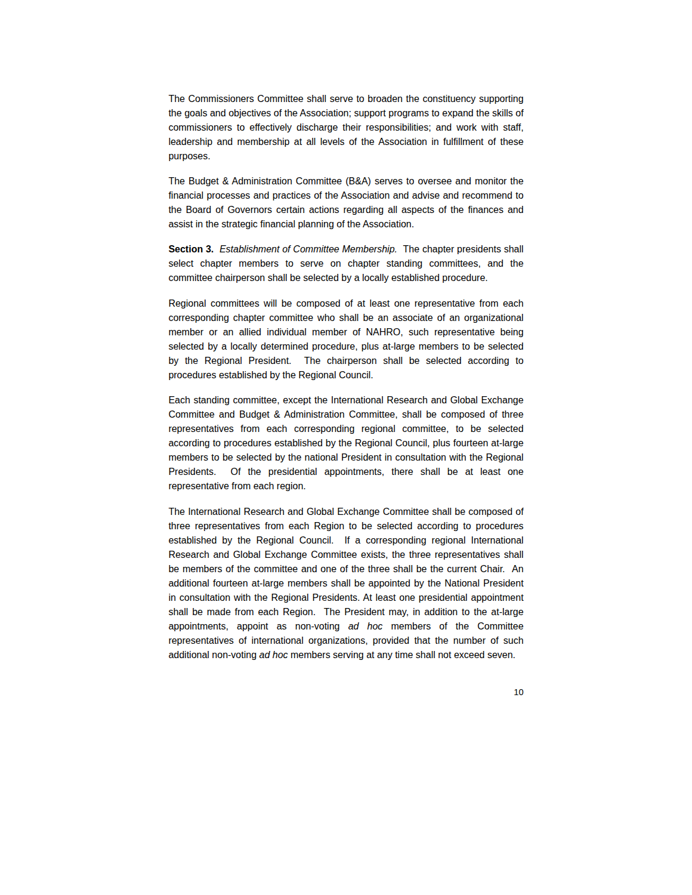The Commissioners Committee shall serve to broaden the constituency supporting the goals and objectives of the Association; support programs to expand the skills of commissioners to effectively discharge their responsibilities; and work with staff, leadership and membership at all levels of the Association in fulfillment of these purposes.
The Budget & Administration Committee (B&A) serves to oversee and monitor the financial processes and practices of the Association and advise and recommend to the Board of Governors certain actions regarding all aspects of the finances and assist in the strategic financial planning of the Association.
Section 3. Establishment of Committee Membership. The chapter presidents shall select chapter members to serve on chapter standing committees, and the committee chairperson shall be selected by a locally established procedure.
Regional committees will be composed of at least one representative from each corresponding chapter committee who shall be an associate of an organizational member or an allied individual member of NAHRO, such representative being selected by a locally determined procedure, plus at-large members to be selected by the Regional President. The chairperson shall be selected according to procedures established by the Regional Council.
Each standing committee, except the International Research and Global Exchange Committee and Budget & Administration Committee, shall be composed of three representatives from each corresponding regional committee, to be selected according to procedures established by the Regional Council, plus fourteen at-large members to be selected by the national President in consultation with the Regional Presidents. Of the presidential appointments, there shall be at least one representative from each region.
The International Research and Global Exchange Committee shall be composed of three representatives from each Region to be selected according to procedures established by the Regional Council. If a corresponding regional International Research and Global Exchange Committee exists, the three representatives shall be members of the committee and one of the three shall be the current Chair. An additional fourteen at-large members shall be appointed by the National President in consultation with the Regional Presidents. At least one presidential appointment shall be made from each Region. The President may, in addition to the at-large appointments, appoint as non-voting ad hoc members of the Committee representatives of international organizations, provided that the number of such additional non-voting ad hoc members serving at any time shall not exceed seven.
10